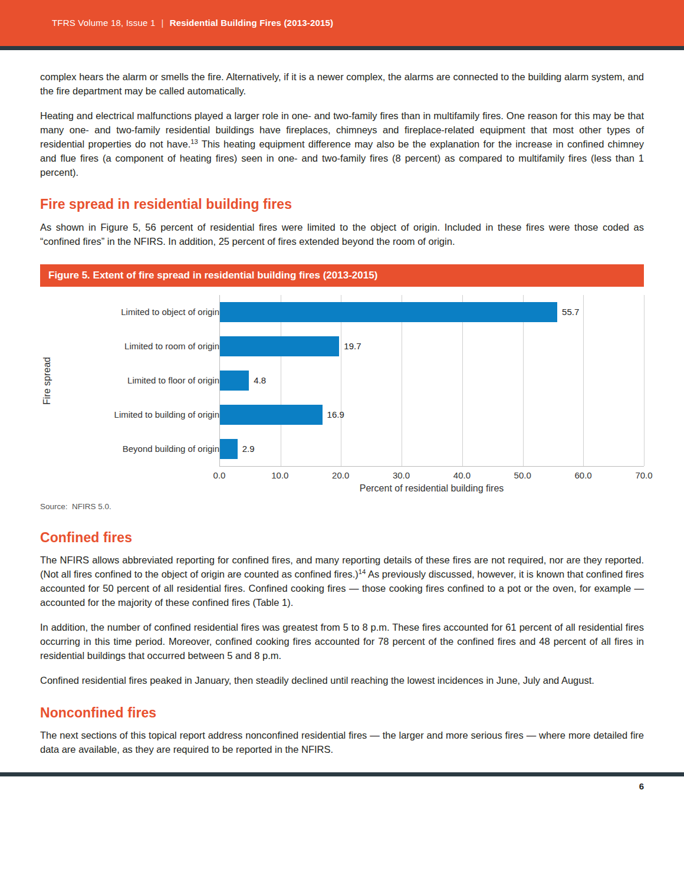TFRS Volume 18, Issue 1 | Residential Building Fires (2013-2015)
complex hears the alarm or smells the fire. Alternatively, if it is a newer complex, the alarms are connected to the building alarm system, and the fire department may be called automatically.
Heating and electrical malfunctions played a larger role in one- and two-family fires than in multifamily fires. One reason for this may be that many one- and two-family residential buildings have fireplaces, chimneys and fireplace-related equipment that most other types of residential properties do not have.13 This heating equipment difference may also be the explanation for the increase in confined chimney and flue fires (a component of heating fires) seen in one- and two-family fires (8 percent) as compared to multifamily fires (less than 1 percent).
Fire spread in residential building fires
As shown in Figure 5, 56 percent of residential fires were limited to the object of origin. Included in these fires were those coded as “confined fires” in the NFIRS. In addition, 25 percent of fires extended beyond the room of origin.
Figure 5. Extent of fire spread in residential building fires (2013-2015)
| Fire spread | Limited to object of origin | 55.7 |
| Limited to room of origin | 19.7 |
| Limited to floor of origin | 4.8 |
| Limited to building of origin | 16.9 |
| Beyond building of origin | 2.9 |
| | | 0.0 10.0 20.0 30.0 40.0 50.0 60.0 70.0 |
| | | Percent of residential building fires |
Source: NFIRS 5.0.
Confined fires
The NFIRS allows abbreviated reporting for confined fires, and many reporting details of these fires are not required, nor are they reported. (Not all fires confined to the object of origin are counted as confined fires.)14 As previously discussed, however, it is known that confined fires accounted for 50 percent of all residential fires. Confined cooking fires — those cooking fires confined to a pot or the oven, for example — accounted for the majority of these confined fires (Table 1).
In addition, the number of confined residential fires was greatest from 5 to 8 p.m. These fires accounted for 61 percent of all residential fires occurring in this time period. Moreover, confined cooking fires accounted for 78 percent of the confined fires and 48 percent of all fires in residential buildings that occurred between 5 and 8 p.m.
Confined residential fires peaked in January, then steadily declined until reaching the lowest incidences in June, July and August.
Nonconfined fires
The next sections of this topical report address nonconfined residential fires — the larger and more serious fires — where more detailed fire data are available, as they are required to be reported in the NFIRS.
6